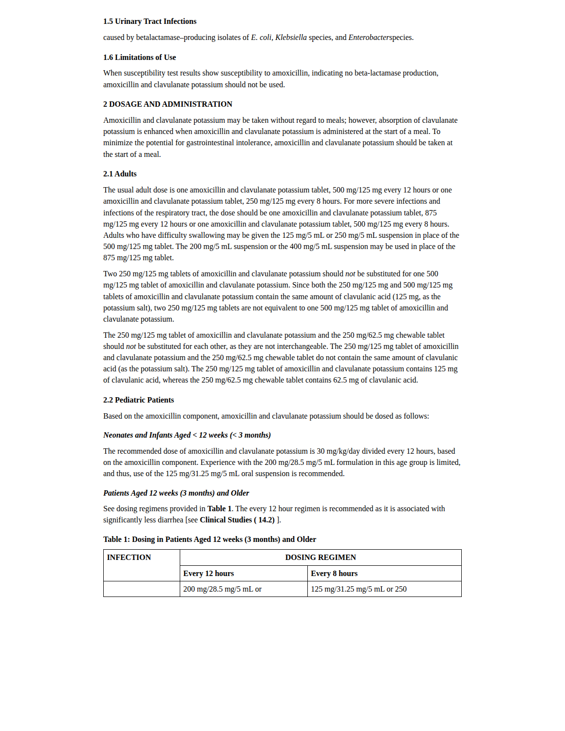1.5 Urinary Tract Infections
caused by beta​lactamase–producing isolates of E. coli, Klebsiella species, and Enterobacterspecies.
1.6 Limitations of Use
When susceptibility test results show susceptibility to amoxicillin, indicating no beta-lactamase production, amoxicillin and clavulanate potassium should not be used.
2 DOSAGE AND ADMINISTRATION
Amoxicillin and clavulanate potassium may be taken without regard to meals; however, absorption of clavulanate potassium is enhanced when amoxicillin and clavulanate potassium is administered at the start of a meal. To minimize the potential for gastrointestinal intolerance, amoxicillin and clavulanate potassium should be taken at the start of a meal.
2.1 Adults
The usual adult dose is one amoxicillin and clavulanate potassium tablet, 500 mg/125 mg every 12 hours or one amoxicillin and clavulanate potassium tablet, 250 mg/125 mg every 8 hours. For more severe infections and infections of the respiratory tract, the dose should be one amoxicillin and clavulanate potassium tablet, 875 mg/125 mg every 12 hours or one amoxicillin and clavulanate potassium tablet, 500 mg/125 mg every 8 hours. Adults who have difficulty swallowing may be given the 125 mg/5 mL or 250 mg/5 mL suspension in place of the 500 mg/125 mg tablet. The 200 mg/5 mL suspension or the 400 mg/5 mL suspension may be used in place of the 875 mg/125 mg tablet.
Two 250 mg/125 mg tablets of amoxicillin and clavulanate potassium should not be substituted for one 500 mg/125 mg tablet of amoxicillin and clavulanate potassium. Since both the 250 mg/125 mg and 500 mg/125 mg tablets of amoxicillin and clavulanate potassium contain the same amount of clavulanic acid (125 mg, as the potassium salt), two 250 mg/125 mg tablets are not equivalent to one 500 mg/125 mg tablet of amoxicillin and clavulanate potassium.
The 250 mg/125 mg tablet of amoxicillin and clavulanate potassium and the 250 mg/62.5 mg chewable tablet should not be substituted for each other, as they are not interchangeable. The 250 mg/125 mg tablet of amoxicillin and clavulanate potassium and the 250 mg/62.5 mg chewable tablet do not contain the same amount of clavulanic acid (as the potassium salt). The 250 mg/125 mg tablet of amoxicillin and clavulanate potassium contains 125 mg of clavulanic acid, whereas the 250 mg/62.5 mg chewable tablet contains 62.5 mg of clavulanic acid.
2.2 Pediatric Patients
Based on the amoxicillin component, amoxicillin and clavulanate potassium should be dosed as follows:
Neonates and Infants Aged < 12 weeks (< 3 months)
The recommended dose of amoxicillin and clavulanate potassium is 30 mg/kg/day divided every 12 hours, based on the amoxicillin component. Experience with the 200 mg/28.5 mg/5 mL formulation in this age group is limited, and thus, use of the 125 mg/31.25 mg/5 mL oral suspension is recommended.
Patients Aged 12 weeks (3 months) and Older
See dosing regimens provided in Table 1. The every 12 hour regimen is recommended as it is associated with significantly less diarrhea [see Clinical Studies ( 14.2) ].
Table 1: Dosing in Patients Aged 12 weeks (3 months) and Older
| INFECTION | DOSING REGIMEN |
| --- | --- |
| Every 12 hours | Every 8 hours |
| | 200 mg/28.5 mg/5 mL or | 125 mg/31.25 mg/5 mL or 250 |